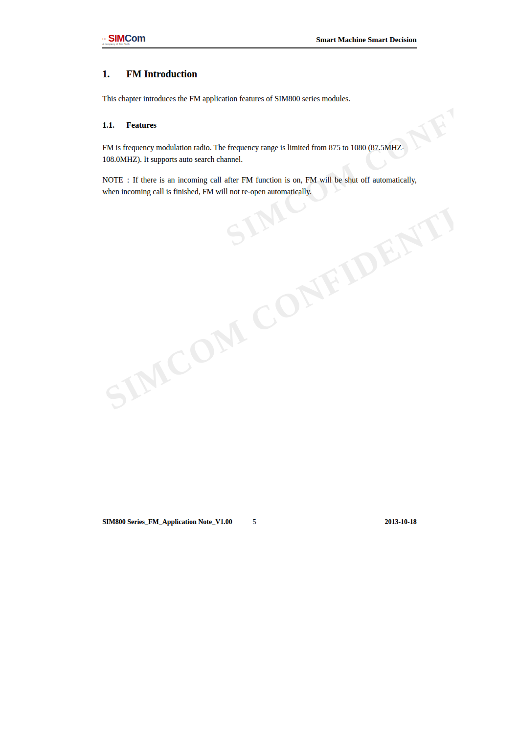SIMCOM CONFIDENTIAL FILE
SIMCOM CONFIDENTIAL FILE
::::::::: SIM Com
A company of Sim Tech
Smart Machine Smart Decision
1. FM Introduction
This chapter introduces the FM application features of SIM800 series modules.
1.1. Features
FM is frequency modulation radio. The frequency range is limited from 875 to 1080 (87.5MHZ-108.0MHZ). It supports auto search channel.
NOTE：If there is an incoming call after FM function is on, FM will be shut off automatically, when incoming call is finished, FM will not re-open automatically.
SIM800 Series_FM_Application Note_V1.00
5
2013-10-18